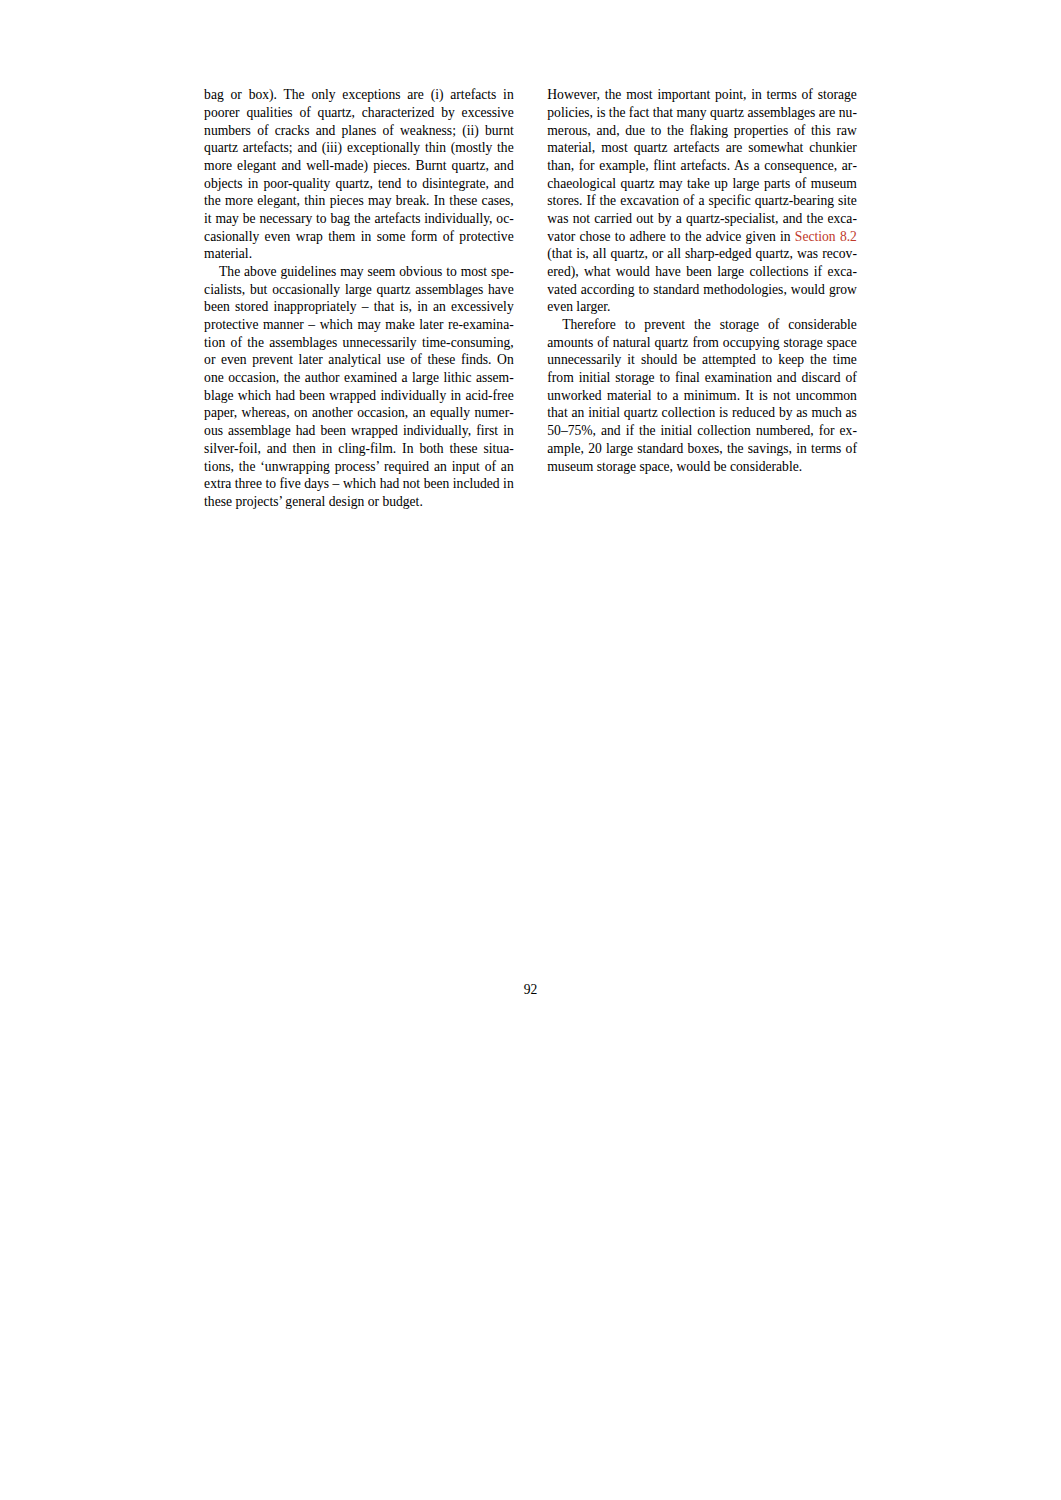bag or box). The only exceptions are (i) artefacts in poorer qualities of quartz, characterized by excessive numbers of cracks and planes of weakness; (ii) burnt quartz artefacts; and (iii) exceptionally thin (mostly the more elegant and well-made) pieces. Burnt quartz, and objects in poor-quality quartz, tend to disintegrate, and the more elegant, thin pieces may break. In these cases, it may be necessary to bag the artefacts individually, occasionally even wrap them in some form of protective material.
The above guidelines may seem obvious to most specialists, but occasionally large quartz assemblages have been stored inappropriately – that is, in an excessively protective manner – which may make later re-examination of the assemblages unnecessarily time-consuming, or even prevent later analytical use of these finds. On one occasion, the author examined a large lithic assemblage which had been wrapped individually in acid-free paper, whereas, on another occasion, an equally numerous assemblage had been wrapped individually, first in silver-foil, and then in cling-film. In both these situations, the ‘unwrapping process’ required an input of an extra three to five days – which had not been included in these projects’ general design or budget.
However, the most important point, in terms of storage policies, is the fact that many quartz assemblages are numerous, and, due to the flaking properties of this raw material, most quartz artefacts are somewhat chunkier than, for example, flint artefacts. As a consequence, archaeological quartz may take up large parts of museum stores. If the excavation of a specific quartz-bearing site was not carried out by a quartz-specialist, and the excavator chose to adhere to the advice given in Section 8.2 (that is, all quartz, or all sharp-edged quartz, was recovered), what would have been large collections if excavated according to standard methodologies, would grow even larger.
Therefore to prevent the storage of considerable amounts of natural quartz from occupying storage space unnecessarily it should be attempted to keep the time from initial storage to final examination and discard of unworked material to a minimum. It is not uncommon that an initial quartz collection is reduced by as much as 50–75%, and if the initial collection numbered, for example, 20 large standard boxes, the savings, in terms of museum storage space, would be considerable.
92